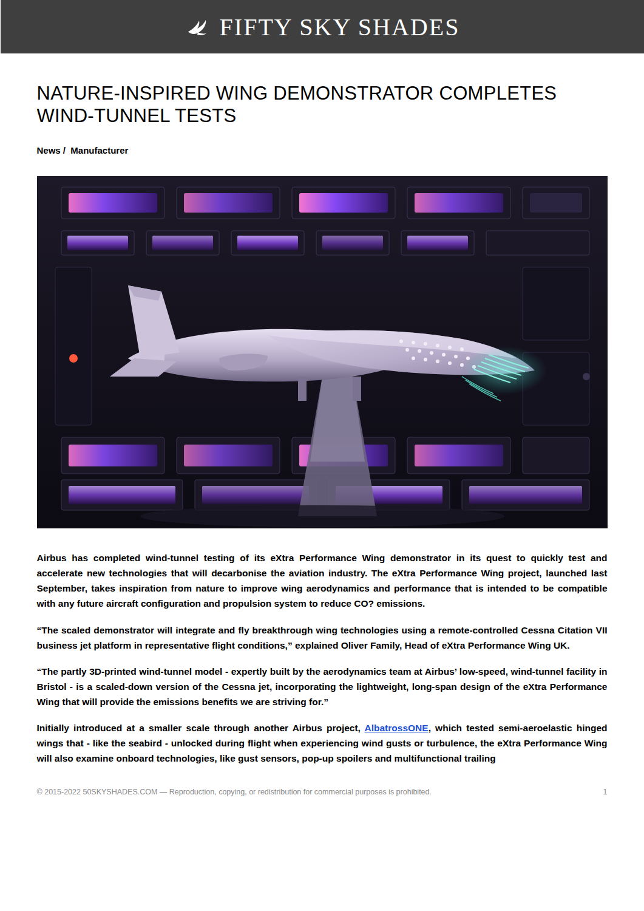FIFTY SKY SHADES
NATURE-INSPIRED WING DEMONSTRATOR COMPLETES WIND-TUNNEL TESTS
News / Manufacturer
Airbus has completed wind-tunnel testing of its eXtra Performance Wing demonstrator in its quest to quickly test and accelerate new technologies that will decarbonise the aviation industry. The eXtra Performance Wing project, launched last September, takes inspiration from nature to improve wing aerodynamics and performance that is intended to be compatible with any future aircraft configuration and propulsion system to reduce CO? emissions.
“The scaled demonstrator will integrate and fly breakthrough wing technologies using a remote-controlled Cessna Citation VII business jet platform in representative flight conditions,” explained Oliver Family, Head of eXtra Performance Wing UK.
“The partly 3D-printed wind-tunnel model - expertly built by the aerodynamics team at Airbus’ low-speed, wind-tunnel facility in Bristol - is a scaled-down version of the Cessna jet, incorporating the lightweight, long-span design of the eXtra Performance Wing that will provide the emissions benefits we are striving for.”
Initially introduced at a smaller scale through another Airbus project, AlbatrossONE, which tested semi-aeroelastic hinged wings that - like the seabird - unlocked during flight when experiencing wind gusts or turbulence, the eXtra Performance Wing will also examine onboard technologies, like gust sensors, pop-up spoilers and multifunctional trailing
© 2015-2022 50SKYSHADES.COM — Reproduction, copying, or redistribution for commercial purposes is prohibited.
1